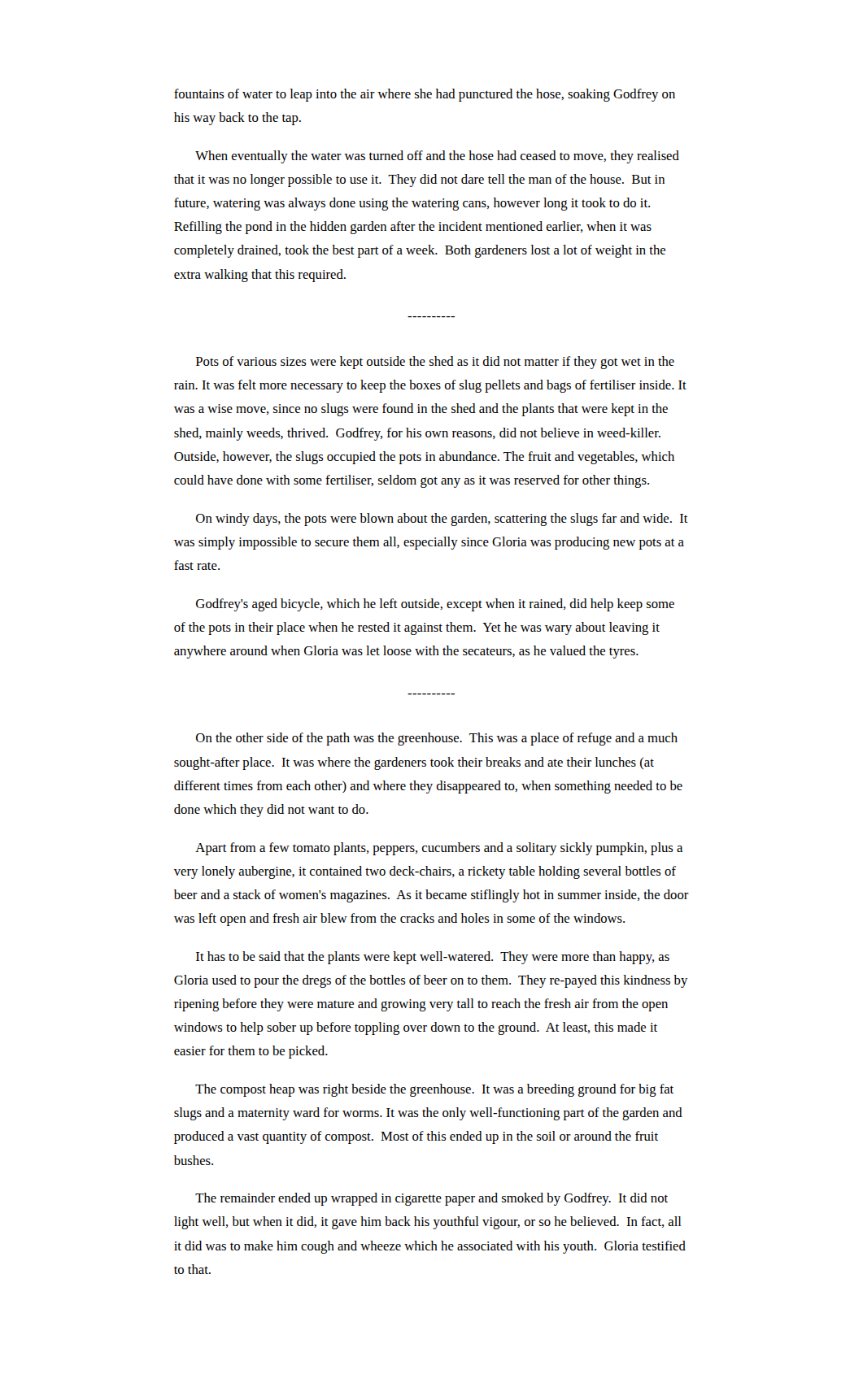fountains of water to leap into the air where she had punctured the hose, soaking Godfrey on his way back to the tap.
When eventually the water was turned off and the hose had ceased to move, they realised that it was no longer possible to use it. They did not dare tell the man of the house. But in future, watering was always done using the watering cans, however long it took to do it. Refilling the pond in the hidden garden after the incident mentioned earlier, when it was completely drained, took the best part of a week. Both gardeners lost a lot of weight in the extra walking that this required.
----------
Pots of various sizes were kept outside the shed as it did not matter if they got wet in the rain. It was felt more necessary to keep the boxes of slug pellets and bags of fertiliser inside. It was a wise move, since no slugs were found in the shed and the plants that were kept in the shed, mainly weeds, thrived. Godfrey, for his own reasons, did not believe in weed-killer. Outside, however, the slugs occupied the pots in abundance. The fruit and vegetables, which could have done with some fertiliser, seldom got any as it was reserved for other things.
On windy days, the pots were blown about the garden, scattering the slugs far and wide. It was simply impossible to secure them all, especially since Gloria was producing new pots at a fast rate.
Godfrey's aged bicycle, which he left outside, except when it rained, did help keep some of the pots in their place when he rested it against them. Yet he was wary about leaving it anywhere around when Gloria was let loose with the secateurs, as he valued the tyres.
----------
On the other side of the path was the greenhouse. This was a place of refuge and a much sought-after place. It was where the gardeners took their breaks and ate their lunches (at different times from each other) and where they disappeared to, when something needed to be done which they did not want to do.
Apart from a few tomato plants, peppers, cucumbers and a solitary sickly pumpkin, plus a very lonely aubergine, it contained two deck-chairs, a rickety table holding several bottles of beer and a stack of women's magazines. As it became stiflingly hot in summer inside, the door was left open and fresh air blew from the cracks and holes in some of the windows.
It has to be said that the plants were kept well-watered. They were more than happy, as Gloria used to pour the dregs of the bottles of beer on to them. They re-payed this kindness by ripening before they were mature and growing very tall to reach the fresh air from the open windows to help sober up before toppling over down to the ground. At least, this made it easier for them to be picked.
The compost heap was right beside the greenhouse. It was a breeding ground for big fat slugs and a maternity ward for worms. It was the only well-functioning part of the garden and produced a vast quantity of compost. Most of this ended up in the soil or around the fruit bushes.
The remainder ended up wrapped in cigarette paper and smoked by Godfrey. It did not light well, but when it did, it gave him back his youthful vigour, or so he believed. In fact, all it did was to make him cough and wheeze which he associated with his youth. Gloria testified to that.